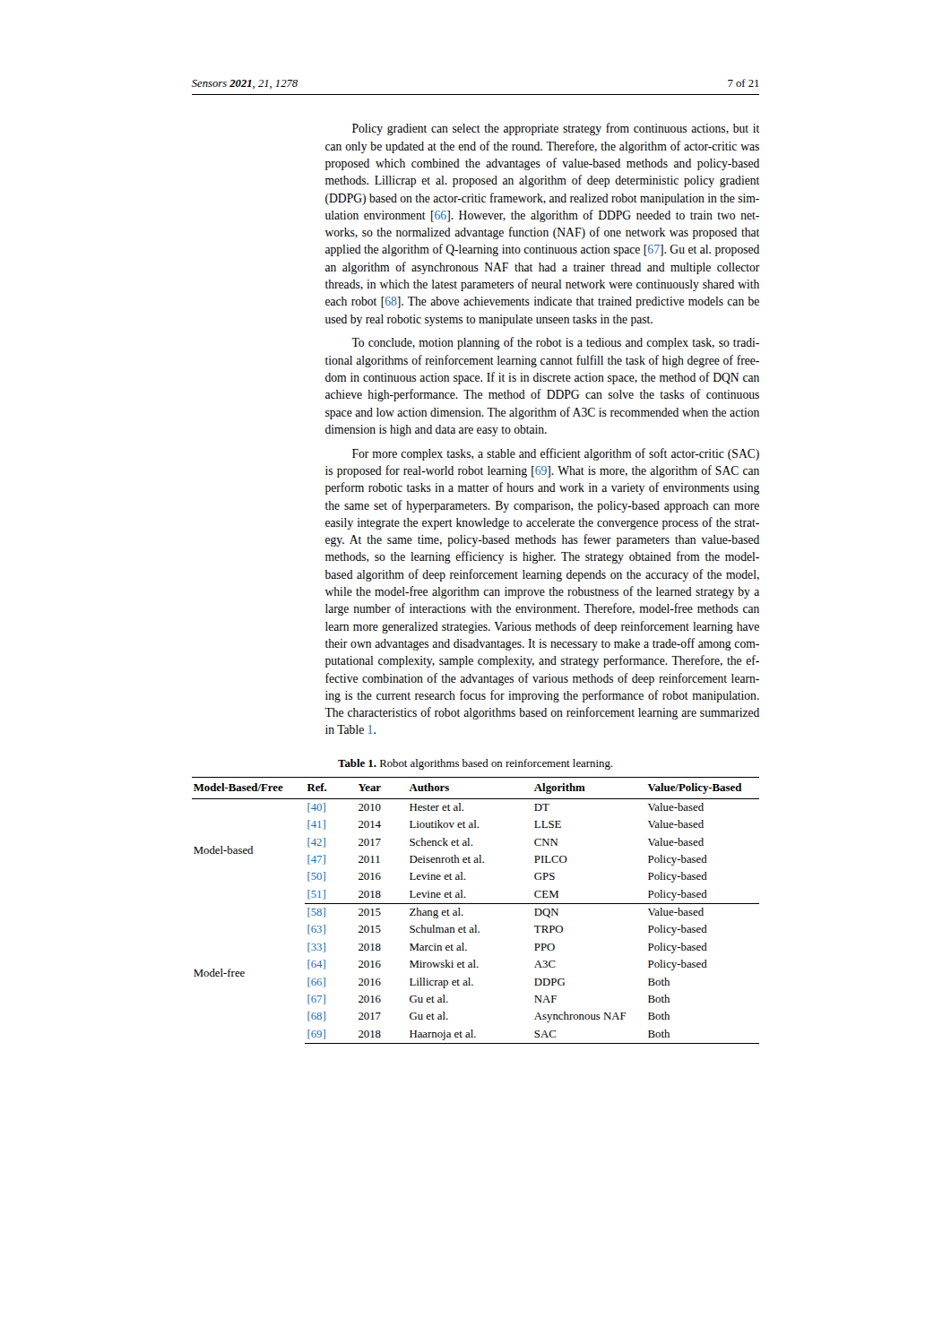Sensors 2021, 21, 1278 7 of 21
Policy gradient can select the appropriate strategy from continuous actions, but it can only be updated at the end of the round. Therefore, the algorithm of actor-critic was proposed which combined the advantages of value-based methods and policy-based methods. Lillicrap et al. proposed an algorithm of deep deterministic policy gradient (DDPG) based on the actor-critic framework, and realized robot manipulation in the simulation environment [66]. However, the algorithm of DDPG needed to train two networks, so the normalized advantage function (NAF) of one network was proposed that applied the algorithm of Q-learning into continuous action space [67]. Gu et al. proposed an algorithm of asynchronous NAF that had a trainer thread and multiple collector threads, in which the latest parameters of neural network were continuously shared with each robot [68]. The above achievements indicate that trained predictive models can be used by real robotic systems to manipulate unseen tasks in the past.
To conclude, motion planning of the robot is a tedious and complex task, so traditional algorithms of reinforcement learning cannot fulfill the task of high degree of freedom in continuous action space. If it is in discrete action space, the method of DQN can achieve high-performance. The method of DDPG can solve the tasks of continuous space and low action dimension. The algorithm of A3C is recommended when the action dimension is high and data are easy to obtain.
For more complex tasks, a stable and efficient algorithm of soft actor-critic (SAC) is proposed for real-world robot learning [69]. What is more, the algorithm of SAC can perform robotic tasks in a matter of hours and work in a variety of environments using the same set of hyperparameters. By comparison, the policy-based approach can more easily integrate the expert knowledge to accelerate the convergence process of the strategy. At the same time, policy-based methods has fewer parameters than value-based methods, so the learning efficiency is higher. The strategy obtained from the model-based algorithm of deep reinforcement learning depends on the accuracy of the model, while the model-free algorithm can improve the robustness of the learned strategy by a large number of interactions with the environment. Therefore, model-free methods can learn more generalized strategies. Various methods of deep reinforcement learning have their own advantages and disadvantages. It is necessary to make a trade-off among computational complexity, sample complexity, and strategy performance. Therefore, the effective combination of the advantages of various methods of deep reinforcement learning is the current research focus for improving the performance of robot manipulation. The characteristics of robot algorithms based on reinforcement learning are summarized in Table 1.
Table 1. Robot algorithms based on reinforcement learning.
| Model-Based/Free | Ref. | Year | Authors | Algorithm | Value/Policy-Based |
| --- | --- | --- | --- | --- | --- |
| Model-based | [40] | 2010 | Hester et al. | DT | Value-based |
| [41] | 2014 | Lioutikov et al. | LLSE | Value-based |
| [42] | 2017 | Schenck et al. | CNN | Value-based |
| [47] | 2011 | Deisenroth et al. | PILCO | Policy-based |
| [50] | 2016 | Levine et al. | GPS | Policy-based |
| [51] | 2018 | Levine et al. | CEM | Policy-based |
| Model-free | [58] | 2015 | Zhang et al. | DQN | Value-based |
| [63] | 2015 | Schulman et al. | TRPO | Policy-based |
| [33] | 2018 | Marcin et al. | PPO | Policy-based |
| [64] | 2016 | Mirowski et al. | A3C | Policy-based |
| [66] | 2016 | Lillicrap et al. | DDPG | Both |
| [67] | 2016 | Gu et al. | NAF | Both |
| [68] | 2017 | Gu et al. | Asynchronous NAF | Both |
| [69] | 2018 | Haarnoja et al. | SAC | Both |